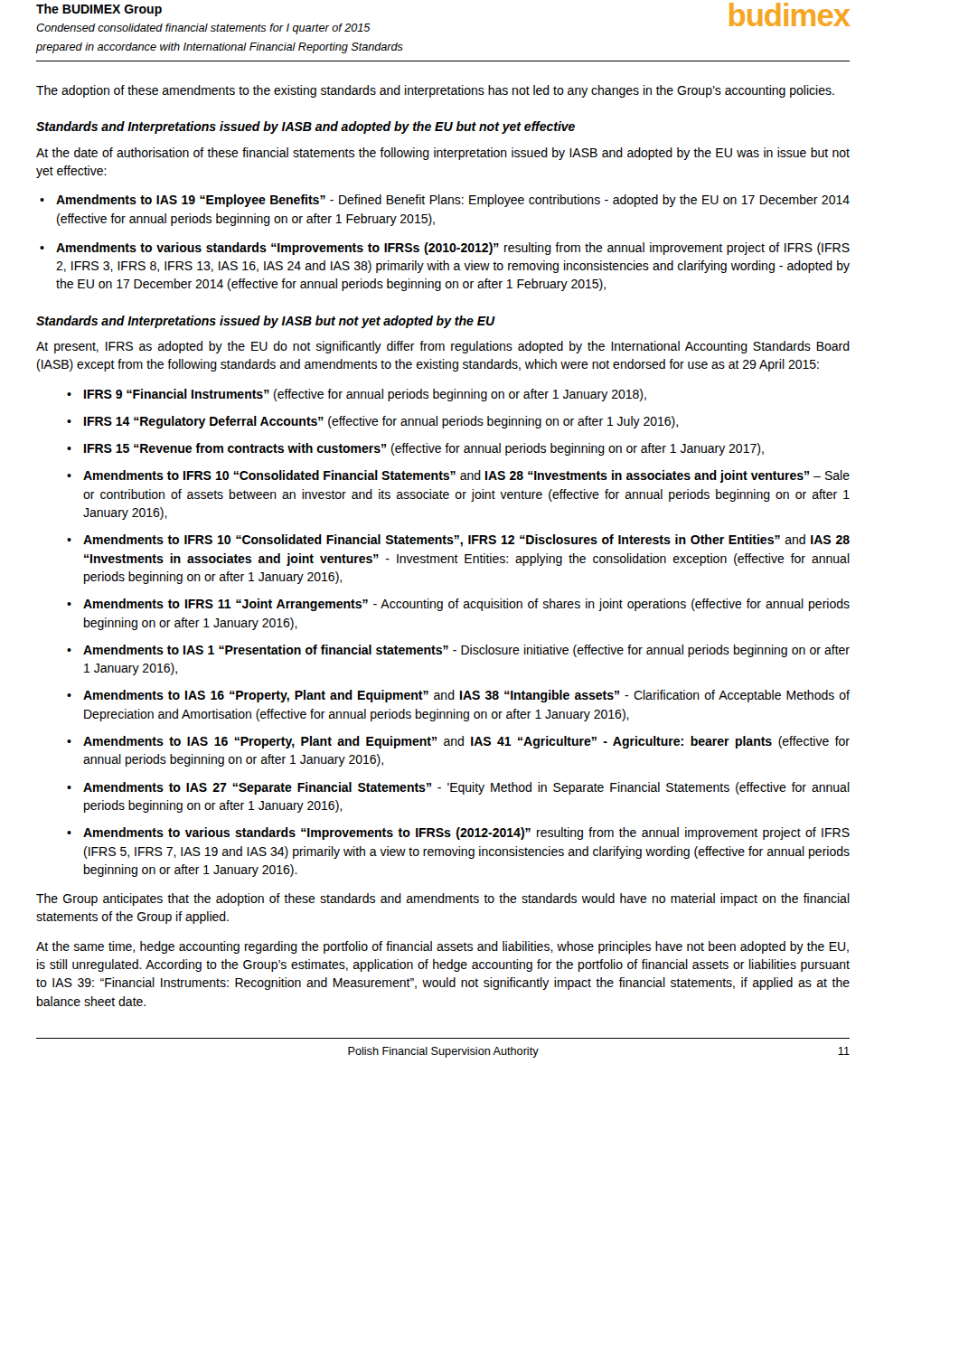budimex
The BUDIMEX Group
Condensed consolidated financial statements for I quarter of 2015
prepared in accordance with International Financial Reporting Standards
The adoption of these amendments to the existing standards and interpretations has not led to any changes in the Group’s accounting policies.
Standards and Interpretations issued by IASB and adopted by the EU but not yet effective
At the date of authorisation of these financial statements the following interpretation issued by IASB and adopted by the EU was in issue but not yet effective:
Amendments to IAS 19 “Employee Benefits” - Defined Benefit Plans: Employee contributions - adopted by the EU on 17 December 2014 (effective for annual periods beginning on or after 1 February 2015),
Amendments to various standards “Improvements to IFRSs (2010-2012)” resulting from the annual improvement project of IFRS (IFRS 2, IFRS 3, IFRS 8, IFRS 13, IAS 16, IAS 24 and IAS 38) primarily with a view to removing inconsistencies and clarifying wording - adopted by the EU on 17 December 2014 (effective for annual periods beginning on or after 1 February 2015),
Standards and Interpretations issued by IASB but not yet adopted by the EU
At present, IFRS as adopted by the EU do not significantly differ from regulations adopted by the International Accounting Standards Board (IASB) except from the following standards and amendments to the existing standards, which were not endorsed for use as at 29 April 2015:
IFRS 9 “Financial Instruments” (effective for annual periods beginning on or after 1 January 2018),
IFRS 14 “Regulatory Deferral Accounts” (effective for annual periods beginning on or after 1 July 2016),
IFRS 15 “Revenue from contracts with customers” (effective for annual periods beginning on or after 1 January 2017),
Amendments to IFRS 10 “Consolidated Financial Statements” and IAS 28 “Investments in associates and joint ventures” – Sale or contribution of assets between an investor and its associate or joint venture (effective for annual periods beginning on or after 1 January 2016),
Amendments to IFRS 10 “Consolidated Financial Statements”, IFRS 12 “Disclosures of Interests in Other Entities” and IAS 28 “Investments in associates and joint ventures” - Investment Entities: applying the consolidation exception (effective for annual periods beginning on or after 1 January 2016),
Amendments to IFRS 11 “Joint Arrangements” - Accounting of acquisition of shares in joint operations (effective for annual periods beginning on or after 1 January 2016),
Amendments to IAS 1 “Presentation of financial statements” - Disclosure initiative (effective for annual periods beginning on or after 1 January 2016),
Amendments to IAS 16 “Property, Plant and Equipment” and IAS 38 “Intangible assets” - Clarification of Acceptable Methods of Depreciation and Amortisation (effective for annual periods beginning on or after 1 January 2016),
Amendments to IAS 16 “Property, Plant and Equipment” and IAS 41 “Agriculture” - Agriculture: bearer plants (effective for annual periods beginning on or after 1 January 2016),
Amendments to IAS 27 “Separate Financial Statements” - 'Equity Method in Separate Financial Statements (effective for annual periods beginning on or after 1 January 2016),
Amendments to various standards “Improvements to IFRSs (2012-2014)” resulting from the annual improvement project of IFRS (IFRS 5, IFRS 7, IAS 19 and IAS 34) primarily with a view to removing inconsistencies and clarifying wording (effective for annual periods beginning on or after 1 January 2016).
The Group anticipates that the adoption of these standards and amendments to the standards would have no material impact on the financial statements of the Group if applied.
At the same time, hedge accounting regarding the portfolio of financial assets and liabilities, whose principles have not been adopted by the EU, is still unregulated. According to the Group’s estimates, application of hedge accounting for the portfolio of financial assets or liabilities pursuant to IAS 39: “Financial Instruments: Recognition and Measurement”, would not significantly impact the financial statements, if applied as at the balance sheet date.
Polish Financial Supervision Authority
11